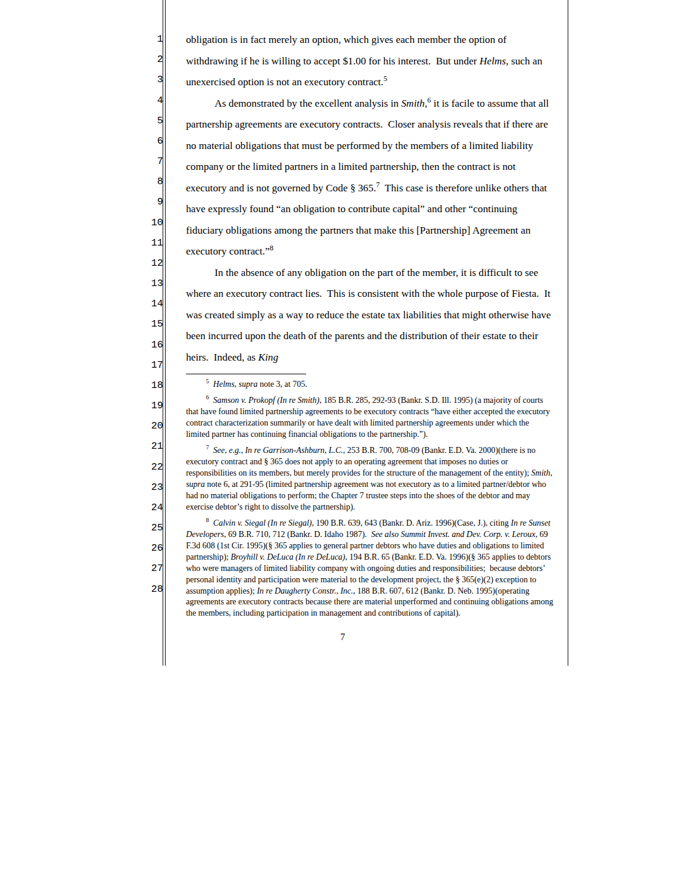| 1 2 3 4 5 6 7 8 9 10 11 12 13 14 15 16 17 18 19 20 21 22 23 24 25 26 27 28 | obligation is in fact merely an option, which gives each member the option of withdrawing if he is willing to accept $1.00 for his interest. But under Helms , such an unexercised option is not an executory contract. 5 As demonstrated by the excellent analysis in Smith , 6 it is facile to assume that all partnership agreements are executory contracts. Closer analysis reveals that if there are no material obligations that must be performed by the members of a limited liability company or the limited partners in a limited partnership, then the contract is not executory and is not governed by Code § 365. 7 This case is therefore unlike others that have expressly found “an obligation to contribute capital” and other “continuing fiduciary obligations among the partners that make this [Partnership] Agreement an executory contract.” 8 In the absence of any obligation on the part of the member, it is difficult to see where an executory contract lies. This is consistent with the whole purpose of Fiesta. It was created simply as a way to reduce the estate tax liabilities that might otherwise have been incurred upon the death of the parents and the distribution of their estate to their heirs. Indeed, as King 5 Helms, supra note 3, at 705. 6 Samson v. Prokopf (In re Smith) , 185 B.R. 285, 292-93 (Bankr. S.D. Ill. 1995) (a majority of courts that have found limited partnership agreements to be executory contracts “have either accepted the executory contract characterization summarily or have dealt with limited partnership agreements under which the limited partner has continuing financial obligations to the partnership.”). 7 See, e.g., In re Garrison-Ashburn, L.C. , 253 B.R. 700, 708-09 (Bankr. E.D. Va. 2000)(there is no executory contract and § 365 does not apply to an operating agreement that imposes no duties or responsibilities on its members, but merely provides for the structure of the management of the entity); Smith, supra note 6, at 291-95 (limited partnership agreement was not executory as to a limited partner/debtor who had no material obligations to perform; the Chapter 7 trustee steps into the shoes of the debtor and may exercise debtor’s right to dissolve the partnership). 8 Calvin v. Siegal (In re Siegal) , 190 B.R. 639, 643 (Bankr. D. Ariz. 1996)(Case, J.), citing In re Sunset Developers , 69 B.R. 710, 712 (Bankr. D. Idaho 1987). See also Summit Invest. and Dev. Corp. v. Leroux , 69 F.3d 608 (1st Cir. 1995)(§ 365 applies to general partner debtors who have duties and obligations to limited partnership); Broyhill v. DeLuca (In re DeLuca) , 194 B.R. 65 (Bankr. E.D. Va. 1996)(§ 365 applies to debtors who were managers of limited liability company with ongoing duties and responsibilities; because debtors’ personal identity and participation were material to the development project, the § 365(e)(2) exception to assumption applies); In re Daugherty Constr., Inc. , 188 B.R. 607, 612 (Bankr. D. Neb. 1995)(operating agreements are executory contracts because there are material unperformed and continuing obligations among the members, including participation in management and contributions of capital). |
7